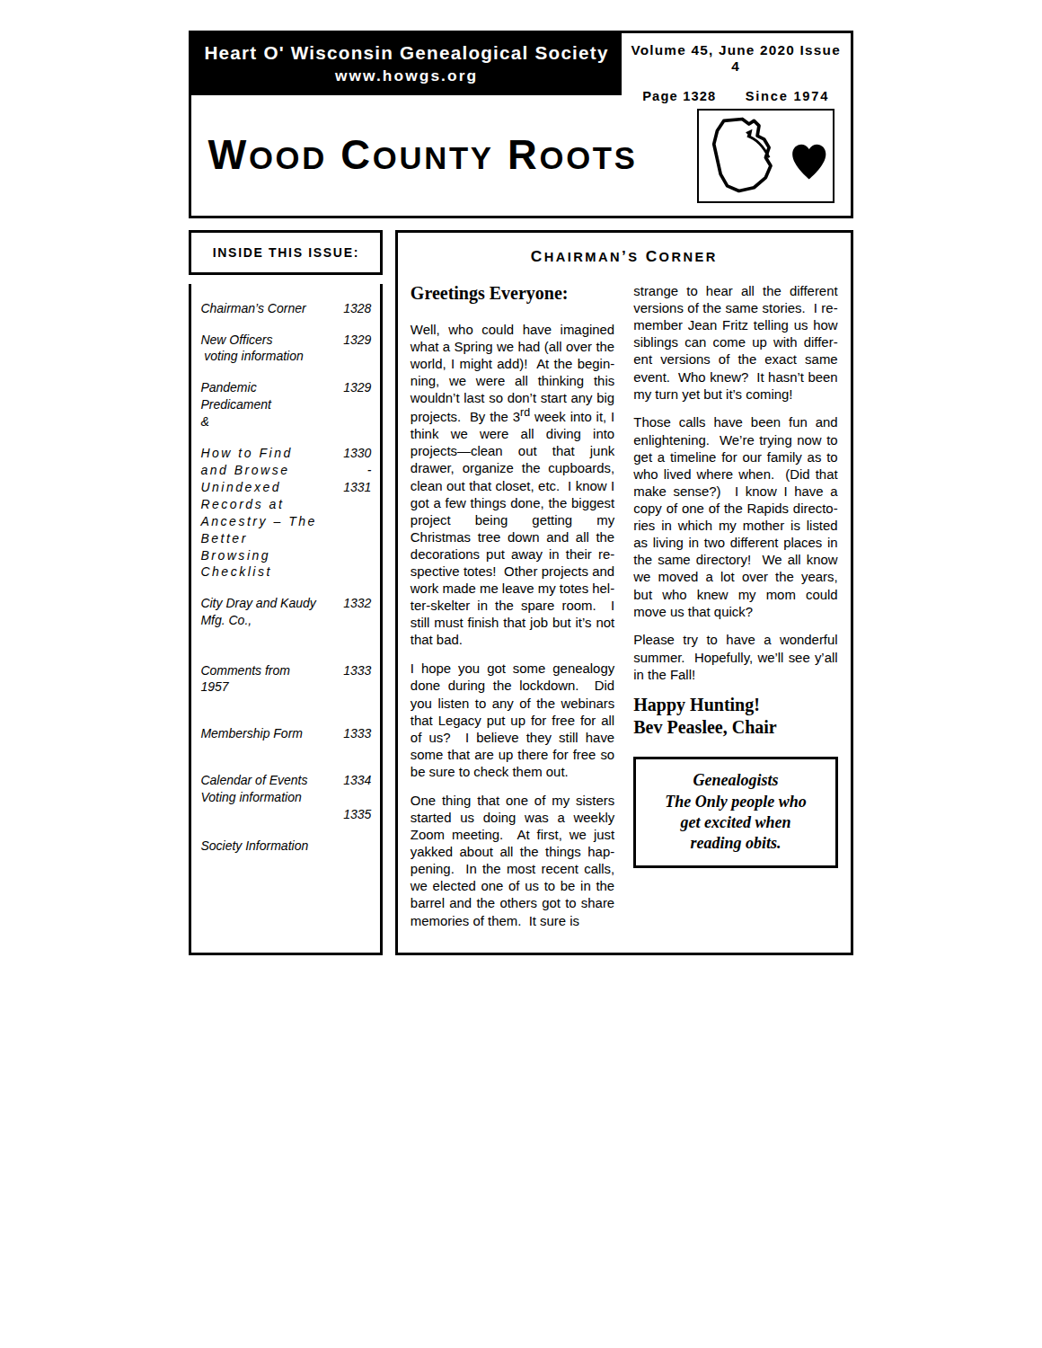Heart O' Wisconsin Genealogical Society www.howgs.org
Volume 45, June 2020 Issue 4
Page 1328 Since 1974
WOOD COUNTY ROOTS
INSIDE THIS ISSUE:
| Chairman’s Corner | 1328 |
| New Officers voting information | 1329 |
| Pandemic Predicament & | 1329 |
| How to Find and Browse Unindexed Records at Ancestry – The Better Browsing Checklist | 1330 - 1331 |
| City Dray and Kaudy Mfg. Co., | 1332 |
| Comments from 1957 | 1333 |
| Membership Form | 1333 |
| Calendar of Events Voting information | 1334 1335 |
| Society Information | |
CHAIRMAN’S CORNER
Greetings Everyone:
Well, who could have imagined what a Spring we had (all over the world, I might add)! At the beginning, we were all thinking this wouldn’t last so don’t start any big projects. By the 3rd week into it, I think we were all diving into projects—clean out that junk drawer, organize the cupboards, clean out that closet, etc. I know I got a few things done, the biggest project being getting my Christmas tree down and all the decorations put away in their respective totes! Other projects and work made me leave my totes helter-skelter in the spare room. I still must finish that job but it’s not that bad.
I hope you got some genealogy done during the lockdown. Did you listen to any of the webinars that Legacy put up for free for all of us? I believe they still have some that are up there for free so be sure to check them out.
One thing that one of my sisters started us doing was a weekly Zoom meeting. At first, we just yakked about all the things happening. In the most recent calls, we elected one of us to be in the barrel and the others got to share memories of them. It sure is
strange to hear all the different versions of the same stories. I remember Jean Fritz telling us how siblings can come up with different versions of the exact same event. Who knew? It hasn’t been my turn yet but it’s coming!
Those calls have been fun and enlightening. We’re trying now to get a timeline for our family as to who lived where when. (Did that make sense?) I know I have a copy of one of the Rapids directories in which my mother is listed as living in two different places in the same directory! We all know we moved a lot over the years, but who knew my mom could move us that quick?
Please try to have a wonderful summer. Hopefully, we’ll see y’all in the Fall!
Happy Hunting!
Bev Peaslee, Chair
Genealogists
The Only people who
get excited when
reading obits.